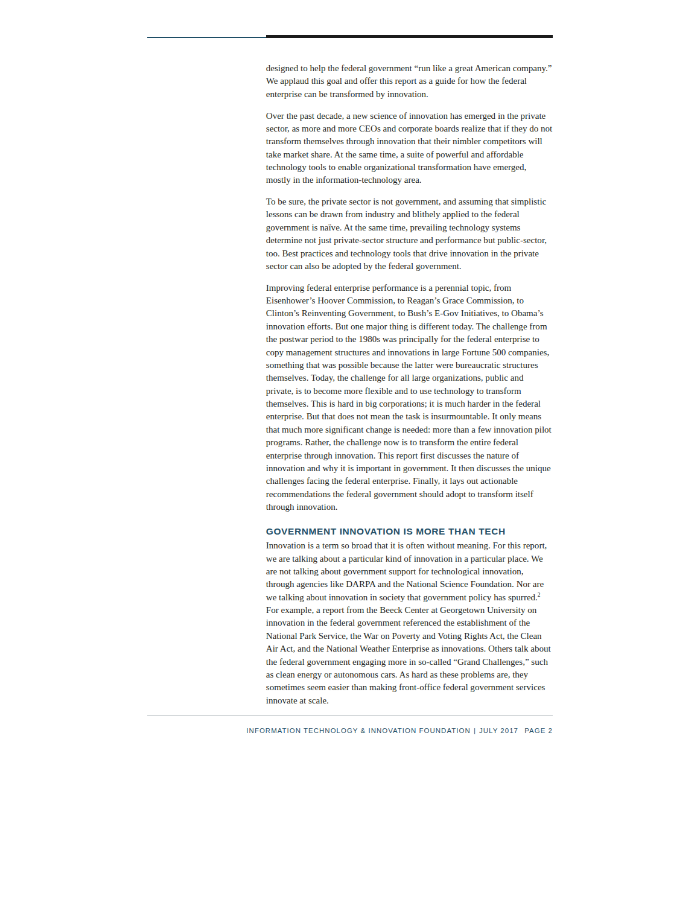designed to help the federal government “run like a great American company.” We applaud this goal and offer this report as a guide for how the federal enterprise can be transformed by innovation.
Over the past decade, a new science of innovation has emerged in the private sector, as more and more CEOs and corporate boards realize that if they do not transform themselves through innovation that their nimbler competitors will take market share. At the same time, a suite of powerful and affordable technology tools to enable organizational transformation have emerged, mostly in the information-technology area.
To be sure, the private sector is not government, and assuming that simplistic lessons can be drawn from industry and blithely applied to the federal government is naïve. At the same time, prevailing technology systems determine not just private-sector structure and performance but public-sector, too. Best practices and technology tools that drive innovation in the private sector can also be adopted by the federal government.
Improving federal enterprise performance is a perennial topic, from Eisenhower’s Hoover Commission, to Reagan’s Grace Commission, to Clinton’s Reinventing Government, to Bush’s E-Gov Initiatives, to Obama’s innovation efforts. But one major thing is different today. The challenge from the postwar period to the 1980s was principally for the federal enterprise to copy management structures and innovations in large Fortune 500 companies, something that was possible because the latter were bureaucratic structures themselves. Today, the challenge for all large organizations, public and private, is to become more flexible and to use technology to transform themselves. This is hard in big corporations; it is much harder in the federal enterprise. But that does not mean the task is insurmountable. It only means that much more significant change is needed: more than a few innovation pilot programs. Rather, the challenge now is to transform the entire federal enterprise through innovation. This report first discusses the nature of innovation and why it is important in government. It then discusses the unique challenges facing the federal enterprise. Finally, it lays out actionable recommendations the federal government should adopt to transform itself through innovation.
Government Innovation Is More Than Tech
Innovation is a term so broad that it is often without meaning. For this report, we are talking about a particular kind of innovation in a particular place. We are not talking about government support for technological innovation, through agencies like DARPA and the National Science Foundation. Nor are we talking about innovation in society that government policy has spurred.2 For example, a report from the Beeck Center at Georgetown University on innovation in the federal government referenced the establishment of the National Park Service, the War on Poverty and Voting Rights Act, the Clean Air Act, and the National Weather Enterprise as innovations. Others talk about the federal government engaging more in so-called “Grand Challenges,” such as clean energy or autonomous cars. As hard as these problems are, they sometimes seem easier than making front-office federal government services innovate at scale.
INFORMATION TECHNOLOGY & INNOVATION FOUNDATION|JULY 2017PAGE 2